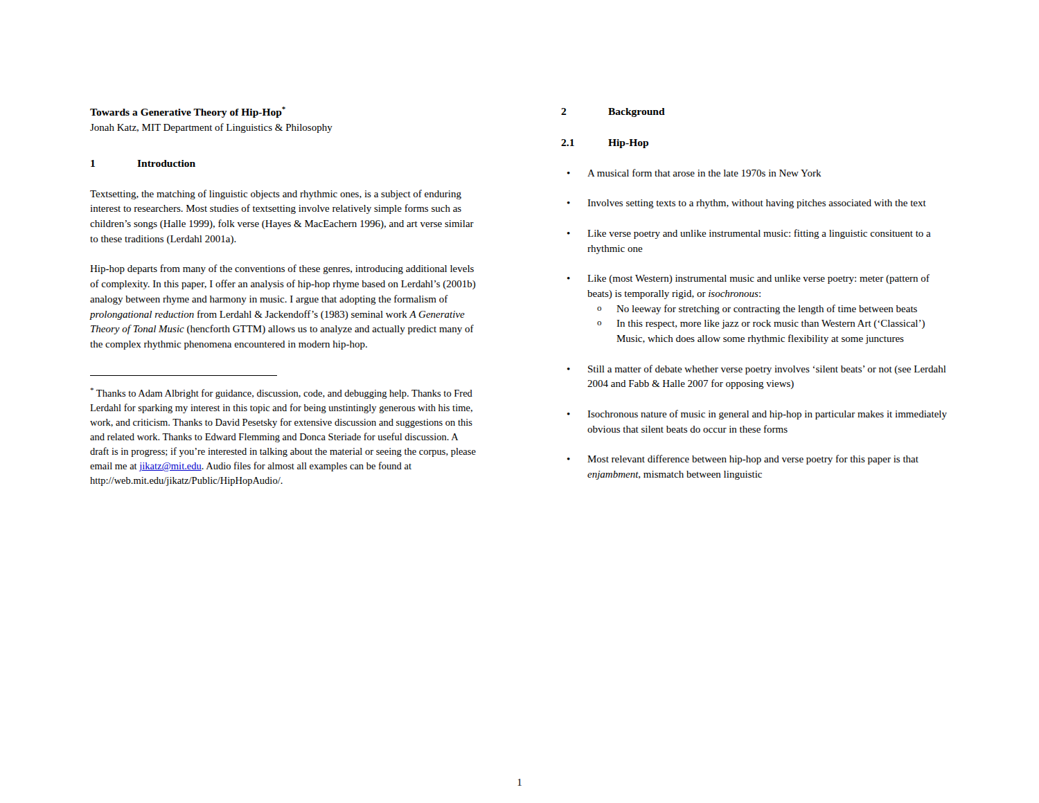Towards a Generative Theory of Hip-Hop*
Jonah Katz, MIT Department of Linguistics & Philosophy
1 Introduction
Textsetting, the matching of linguistic objects and rhythmic ones, is a subject of enduring interest to researchers. Most studies of textsetting involve relatively simple forms such as children’s songs (Halle 1999), folk verse (Hayes & MacEachern 1996), and art verse similar to these traditions (Lerdahl 2001a).
Hip-hop departs from many of the conventions of these genres, introducing additional levels of complexity. In this paper, I offer an analysis of hip-hop rhyme based on Lerdahl’s (2001b) analogy between rhyme and harmony in music. I argue that adopting the formalism of prolongational reduction from Lerdahl & Jackendoff’s (1983) seminal work A Generative Theory of Tonal Music (hencforth GTTM) allows us to analyze and actually predict many of the complex rhythmic phenomena encountered in modern hip-hop.
* Thanks to Adam Albright for guidance, discussion, code, and debugging help. Thanks to Fred Lerdahl for sparking my interest in this topic and for being unstintingly generous with his time, work, and criticism. Thanks to David Pesetsky for extensive discussion and suggestions on this and related work. Thanks to Edward Flemming and Donca Steriade for useful discussion. A draft is in progress; if you’re interested in talking about the material or seeing the corpus, please email me at jikatz@mit.edu. Audio files for almost all examples can be found at http://web.mit.edu/jikatz/Public/HipHopAudio/.
2 Background
2.1 Hip-Hop
A musical form that arose in the late 1970s in New York
Involves setting texts to a rhythm, without having pitches associated with the text
Like verse poetry and unlike instrumental music: fitting a linguistic consituent to a rhythmic one
Like (most Western) instrumental music and unlike verse poetry: meter (pattern of beats) is temporally rigid, or isochronous:
No leeway for stretching or contracting the length of time between beats
In this respect, more like jazz or rock music than Western Art (‘Classical’) Music, which does allow some rhythmic flexibility at some junctures
Still a matter of debate whether verse poetry involves ‘silent beats’ or not (see Lerdahl 2004 and Fabb & Halle 2007 for opposing views)
Isochronous nature of music in general and hip-hop in particular makes it immediately obvious that silent beats do occur in these forms
Most relevant difference between hip-hop and verse poetry for this paper is that enjambment, mismatch between linguistic
1